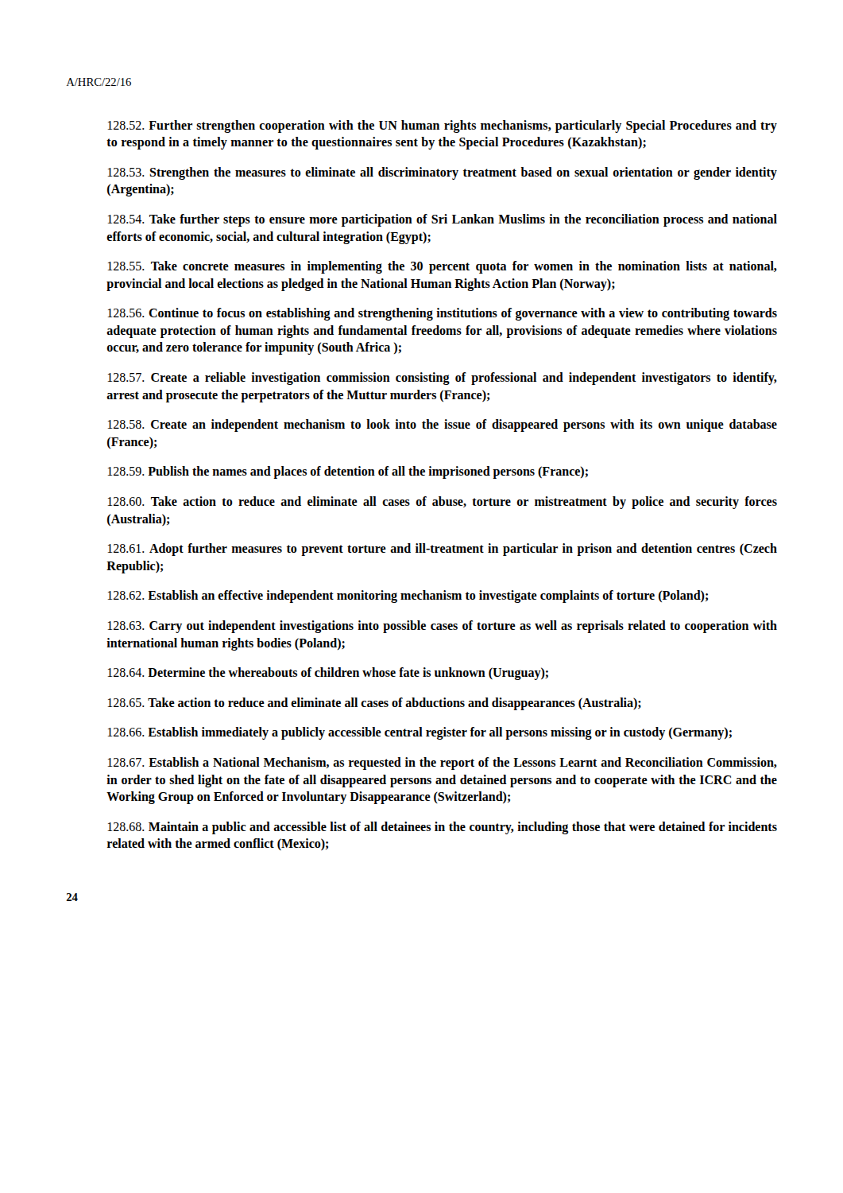A/HRC/22/16
128.52. Further strengthen cooperation with the UN human rights mechanisms, particularly Special Procedures and try to respond in a timely manner to the questionnaires sent by the Special Procedures (Kazakhstan);
128.53. Strengthen the measures to eliminate all discriminatory treatment based on sexual orientation or gender identity (Argentina);
128.54. Take further steps to ensure more participation of Sri Lankan Muslims in the reconciliation process and national efforts of economic, social, and cultural integration (Egypt);
128.55. Take concrete measures in implementing the 30 percent quota for women in the nomination lists at national, provincial and local elections as pledged in the National Human Rights Action Plan (Norway);
128.56. Continue to focus on establishing and strengthening institutions of governance with a view to contributing towards adequate protection of human rights and fundamental freedoms for all, provisions of adequate remedies where violations occur, and zero tolerance for impunity (South Africa );
128.57. Create a reliable investigation commission consisting of professional and independent investigators to identify, arrest and prosecute the perpetrators of the Muttur murders (France);
128.58. Create an independent mechanism to look into the issue of disappeared persons with its own unique database (France);
128.59. Publish the names and places of detention of all the imprisoned persons (France);
128.60. Take action to reduce and eliminate all cases of abuse, torture or mistreatment by police and security forces (Australia);
128.61. Adopt further measures to prevent torture and ill-treatment in particular in prison and detention centres (Czech Republic);
128.62. Establish an effective independent monitoring mechanism to investigate complaints of torture (Poland);
128.63. Carry out independent investigations into possible cases of torture as well as reprisals related to cooperation with international human rights bodies (Poland);
128.64. Determine the whereabouts of children whose fate is unknown (Uruguay);
128.65. Take action to reduce and eliminate all cases of abductions and disappearances (Australia);
128.66. Establish immediately a publicly accessible central register for all persons missing or in custody (Germany);
128.67. Establish a National Mechanism, as requested in the report of the Lessons Learnt and Reconciliation Commission, in order to shed light on the fate of all disappeared persons and detained persons and to cooperate with the ICRC and the Working Group on Enforced or Involuntary Disappearance (Switzerland);
128.68. Maintain a public and accessible list of all detainees in the country, including those that were detained for incidents related with the armed conflict (Mexico);
24